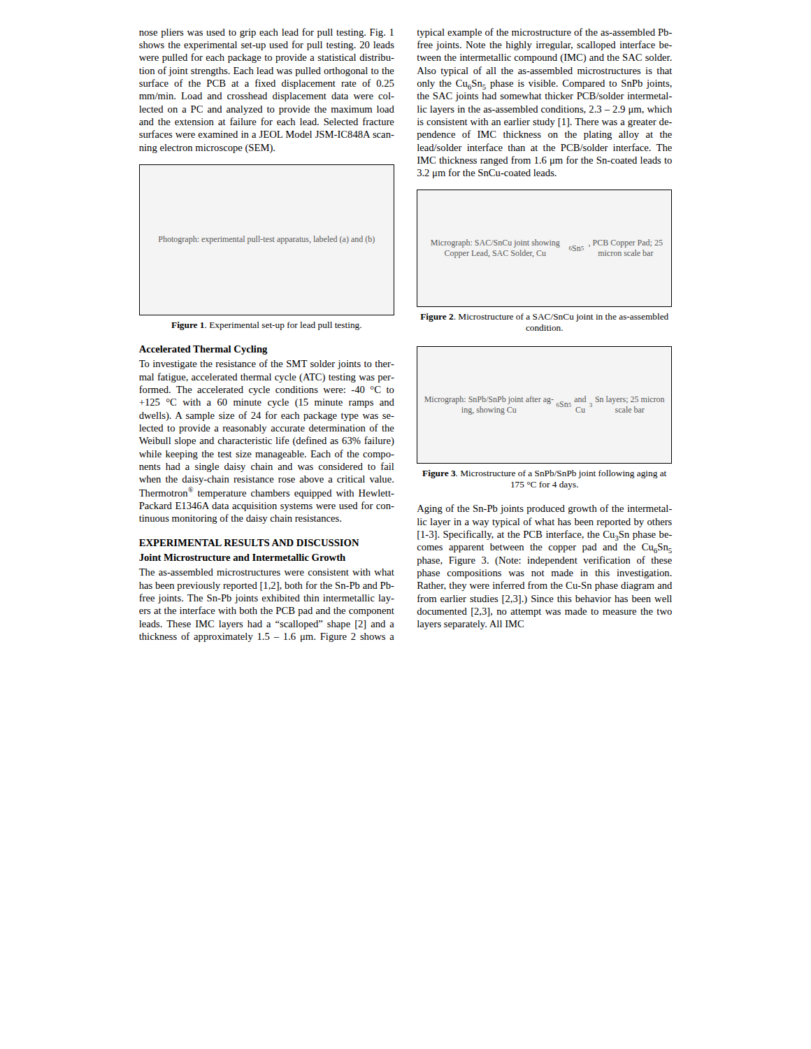nose pliers was used to grip each lead for pull testing. Fig. 1 shows the experimental set-up used for pull testing. 20 leads were pulled for each package to provide a statistical distribution of joint strengths. Each lead was pulled orthogonal to the surface of the PCB at a fixed displacement rate of 0.25 mm/min. Load and crosshead displacement data were collected on a PC and analyzed to provide the maximum load and the extension at failure for each lead. Selected fracture surfaces were examined in a JEOL Model JSM-IC848A scanning electron microscope (SEM).
Photograph: experimental pull-test apparatus, labeled (a) and (b)
Figure 1. Experimental set-up for lead pull testing.
Accelerated Thermal Cycling
To investigate the resistance of the SMT solder joints to thermal fatigue, accelerated thermal cycle (ATC) testing was performed. The accelerated cycle conditions were: -40 °C to +125 °C with a 60 minute cycle (15 minute ramps and dwells). A sample size of 24 for each package type was selected to provide a reasonably accurate determination of the Weibull slope and characteristic life (defined as 63% failure) while keeping the test size manageable. Each of the components had a single daisy chain and was considered to fail when the daisy-chain resistance rose above a critical value. Thermotron® temperature chambers equipped with Hewlett-Packard E1346A data acquisition systems were used for continuous monitoring of the daisy chain resistances.
EXPERIMENTAL RESULTS AND DISCUSSION
Joint Microstructure and Intermetallic Growth
The as-assembled microstructures were consistent with what has been previously reported [1,2], both for the Sn-Pb and Pb-free joints. The Sn-Pb joints exhibited thin intermetallic layers at the interface with both the PCB pad and the component leads. These IMC layers had a “scalloped” shape [2] and a thickness of approximately 1.5 – 1.6 μm. Figure 2 shows a typical example of the microstructure of the as-assembled Pb-free joints. Note the highly irregular, scalloped interface between the intermetallic compound (IMC) and the SAC solder. Also typical of all the as-assembled microstructures is that only the Cu6Sn5 phase is visible. Compared to SnPb joints, the SAC joints had somewhat thicker PCB/solder intermetallic layers in the as-assembled conditions, 2.3 – 2.9 μm, which is consistent with an earlier study [1]. There was a greater dependence of IMC thickness on the plating alloy at the lead/solder interface than at the PCB/solder interface. The IMC thickness ranged from 1.6 μm for the Sn-coated leads to 3.2 μm for the SnCu-coated leads.
Micrograph: SAC/SnCu joint showing Copper Lead, SAC Solder, Cu6Sn5, PCB Copper Pad; 25 micron scale bar
Figure 2. Microstructure of a SAC/SnCu joint in the as-assembled condition.
Micrograph: SnPb/SnPb joint after aging, showing Cu6Sn5 and Cu3Sn layers; 25 micron scale bar
Figure 3. Microstructure of a SnPb/SnPb joint following aging at 175 °C for 4 days.
Aging of the Sn-Pb joints produced growth of the intermetallic layer in a way typical of what has been reported by others [1-3]. Specifically, at the PCB interface, the Cu3Sn phase becomes apparent between the copper pad and the Cu6Sn5 phase, Figure 3. (Note: independent verification of these phase compositions was not made in this investigation. Rather, they were inferred from the Cu-Sn phase diagram and from earlier studies [2,3].) Since this behavior has been well documented [2,3], no attempt was made to measure the two layers separately. All IMC